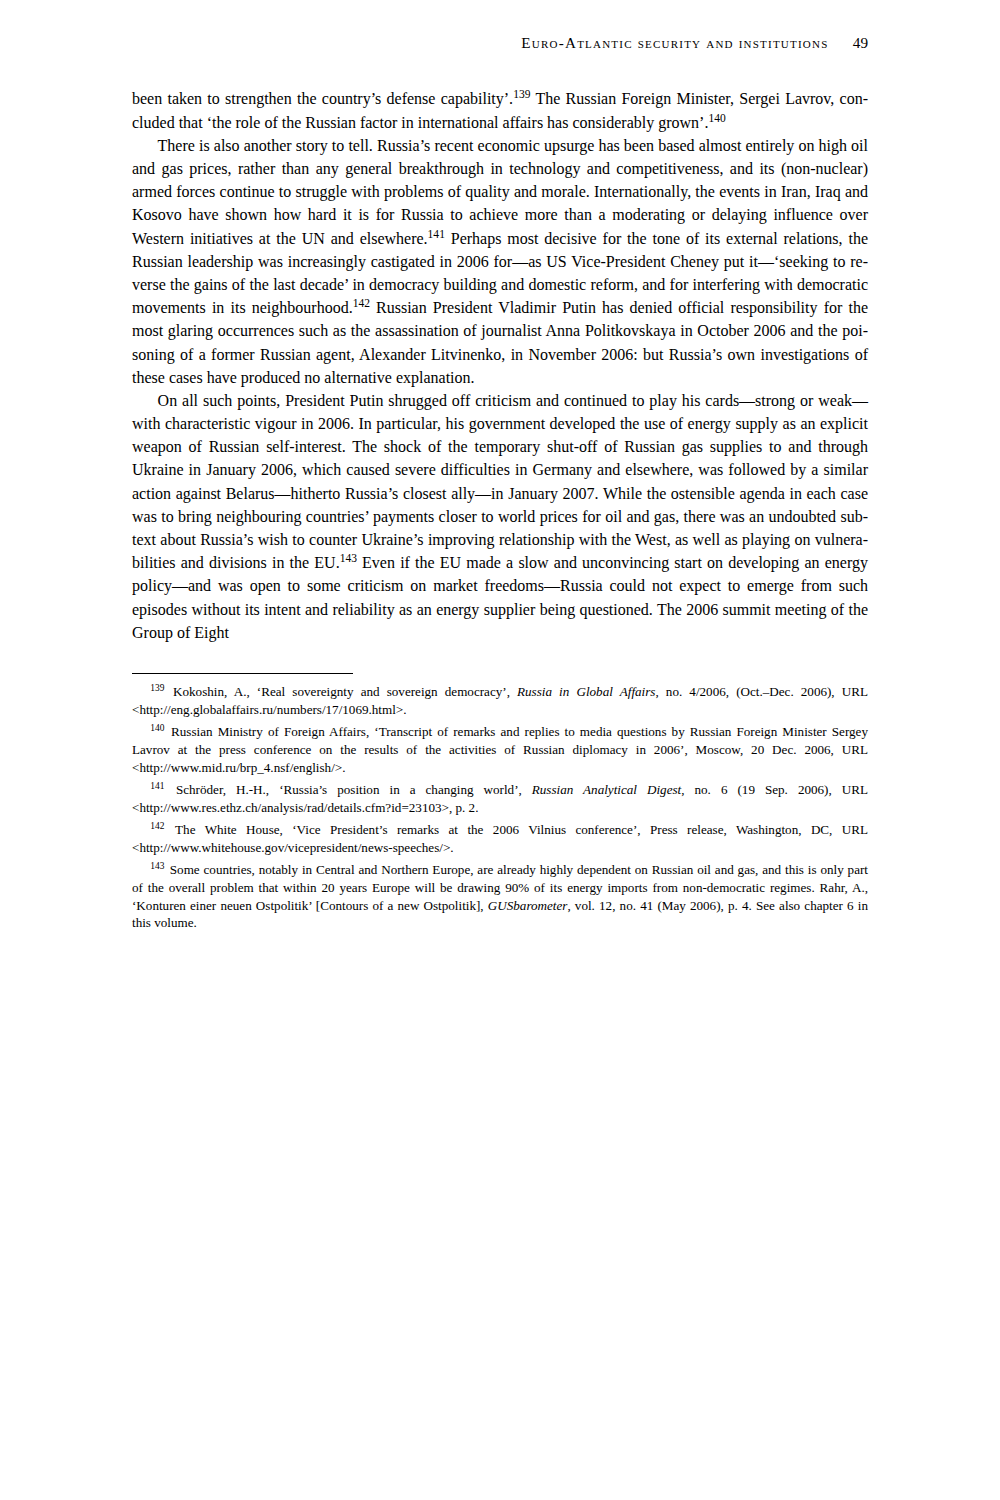Euro-Atlantic security and institutions49
been taken to strengthen the country’s defense capability’.139 The Russian Foreign Minister, Sergei Lavrov, concluded that ‘the role of the Russian factor in international affairs has considerably grown’.140
There is also another story to tell. Russia’s recent economic upsurge has been based almost entirely on high oil and gas prices, rather than any general breakthrough in technology and competitiveness, and its (non-nuclear) armed forces continue to struggle with problems of quality and morale. Internationally, the events in Iran, Iraq and Kosovo have shown how hard it is for Russia to achieve more than a moderating or delaying influence over Western initiatives at the UN and elsewhere.141 Perhaps most decisive for the tone of its external relations, the Russian leadership was increasingly castigated in 2006 for—as US Vice-President Cheney put it—‘seeking to reverse the gains of the last decade’ in democracy building and domestic reform, and for interfering with democratic movements in its neighbourhood.142 Russian President Vladimir Putin has denied official responsibility for the most glaring occurrences such as the assassination of journalist Anna Politkovskaya in October 2006 and the poisoning of a former Russian agent, Alexander Litvinenko, in November 2006: but Russia’s own investigations of these cases have produced no alternative explanation.
On all such points, President Putin shrugged off criticism and continued to play his cards—strong or weak—with characteristic vigour in 2006. In particular, his government developed the use of energy supply as an explicit weapon of Russian self-interest. The shock of the temporary shut-off of Russian gas supplies to and through Ukraine in January 2006, which caused severe difficulties in Germany and elsewhere, was followed by a similar action against Belarus—hitherto Russia’s closest ally—in January 2007. While the ostensible agenda in each case was to bring neighbouring countries’ payments closer to world prices for oil and gas, there was an undoubted subtext about Russia’s wish to counter Ukraine’s improving relationship with the West, as well as playing on vulnerabilities and divisions in the EU.143 Even if the EU made a slow and unconvincing start on developing an energy policy—and was open to some criticism on market freedoms—Russia could not expect to emerge from such episodes without its intent and reliability as an energy supplier being questioned. The 2006 summit meeting of the Group of Eight
139 Kokoshin, A., ‘Real sovereignty and sovereign democracy’, Russia in Global Affairs, no. 4/2006, (Oct.–Dec. 2006), URL <http://eng.globalaffairs.ru/numbers/17/1069.html>.
140 Russian Ministry of Foreign Affairs, ‘Transcript of remarks and replies to media questions by Russian Foreign Minister Sergey Lavrov at the press conference on the results of the activities of Russian diplomacy in 2006’, Moscow, 20 Dec. 2006, URL <http://www.mid.ru/brp_4.nsf/english/>.
141 Schröder, H.-H., ‘Russia’s position in a changing world’, Russian Analytical Digest, no. 6 (19 Sep. 2006), URL <http://www.res.ethz.ch/analysis/rad/details.cfm?id=23103>, p. 2.
142 The White House, ‘Vice President’s remarks at the 2006 Vilnius conference’, Press release, Washington, DC, URL <http://www.whitehouse.gov/vicepresident/news-speeches/>.
143 Some countries, notably in Central and Northern Europe, are already highly dependent on Russian oil and gas, and this is only part of the overall problem that within 20 years Europe will be drawing 90% of its energy imports from non-democratic regimes. Rahr, A., ‘Konturen einer neuen Ostpolitik’ [Contours of a new Ostpolitik], GUSbarometer, vol. 12, no. 41 (May 2006), p. 4. See also chapter 6 in this volume.